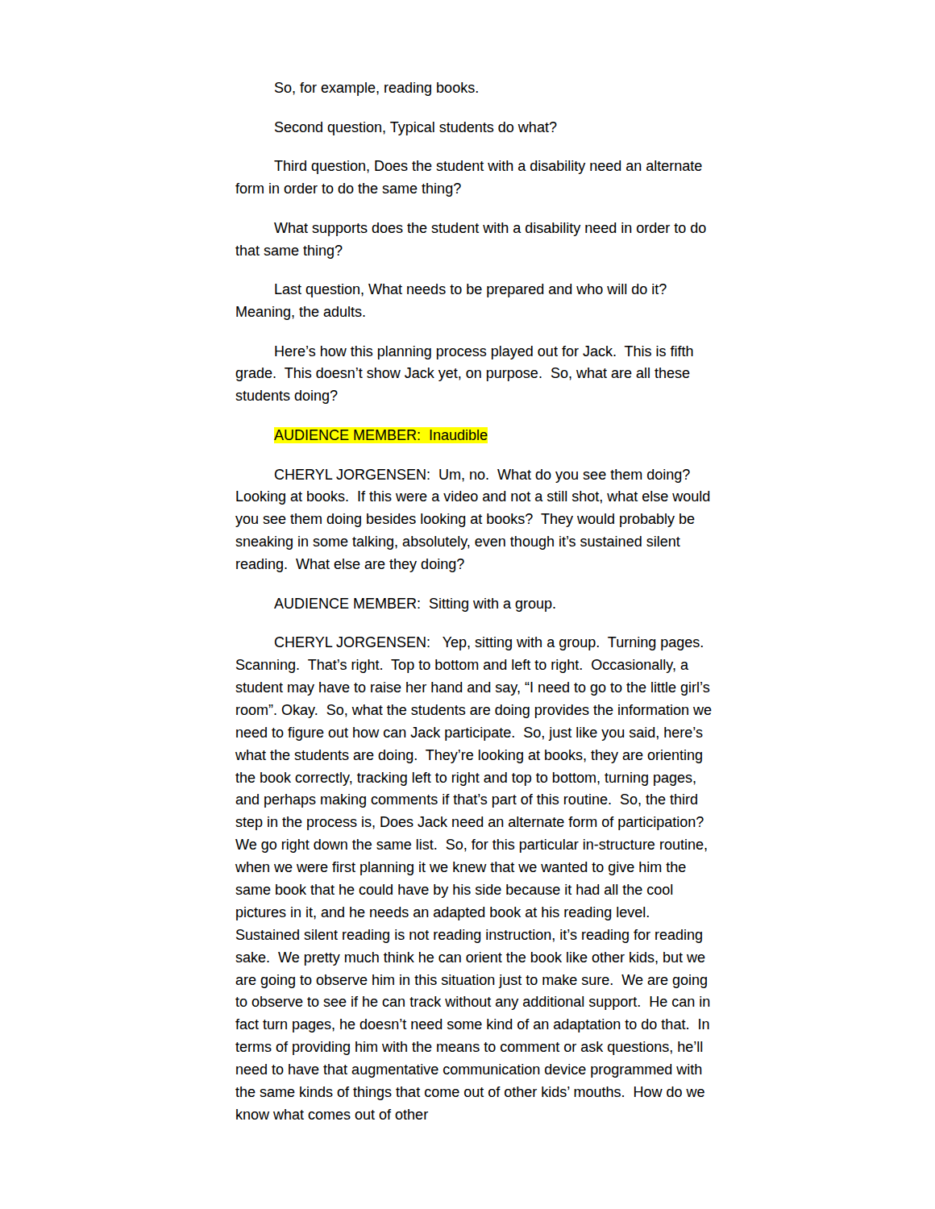So, for example, reading books.
Second question, Typical students do what?
Third question, Does the student with a disability need an alternate form in order to do the same thing?
What supports does the student with a disability need in order to do that same thing?
Last question, What needs to be prepared and who will do it? Meaning, the adults.
Here’s how this planning process played out for Jack. This is fifth grade. This doesn’t show Jack yet, on purpose. So, what are all these students doing?
AUDIENCE MEMBER: Inaudible
CHERYL JORGENSEN: Um, no. What do you see them doing? Looking at books. If this were a video and not a still shot, what else would you see them doing besides looking at books? They would probably be sneaking in some talking, absolutely, even though it’s sustained silent reading. What else are they doing?
AUDIENCE MEMBER: Sitting with a group.
CHERYL JORGENSEN: Yep, sitting with a group. Turning pages. Scanning. That’s right. Top to bottom and left to right. Occasionally, a student may have to raise her hand and say, “I need to go to the little girl’s room”. Okay. So, what the students are doing provides the information we need to figure out how can Jack participate. So, just like you said, here’s what the students are doing. They’re looking at books, they are orienting the book correctly, tracking left to right and top to bottom, turning pages, and perhaps making comments if that’s part of this routine. So, the third step in the process is, Does Jack need an alternate form of participation? We go right down the same list. So, for this particular in-structure routine, when we were first planning it we knew that we wanted to give him the same book that he could have by his side because it had all the cool pictures in it, and he needs an adapted book at his reading level. Sustained silent reading is not reading instruction, it’s reading for reading sake. We pretty much think he can orient the book like other kids, but we are going to observe him in this situation just to make sure. We are going to observe to see if he can track without any additional support. He can in fact turn pages, he doesn’t need some kind of an adaptation to do that. In terms of providing him with the means to comment or ask questions, he’ll need to have that augmentative communication device programmed with the same kinds of things that come out of other kids’ mouths. How do we know what comes out of other